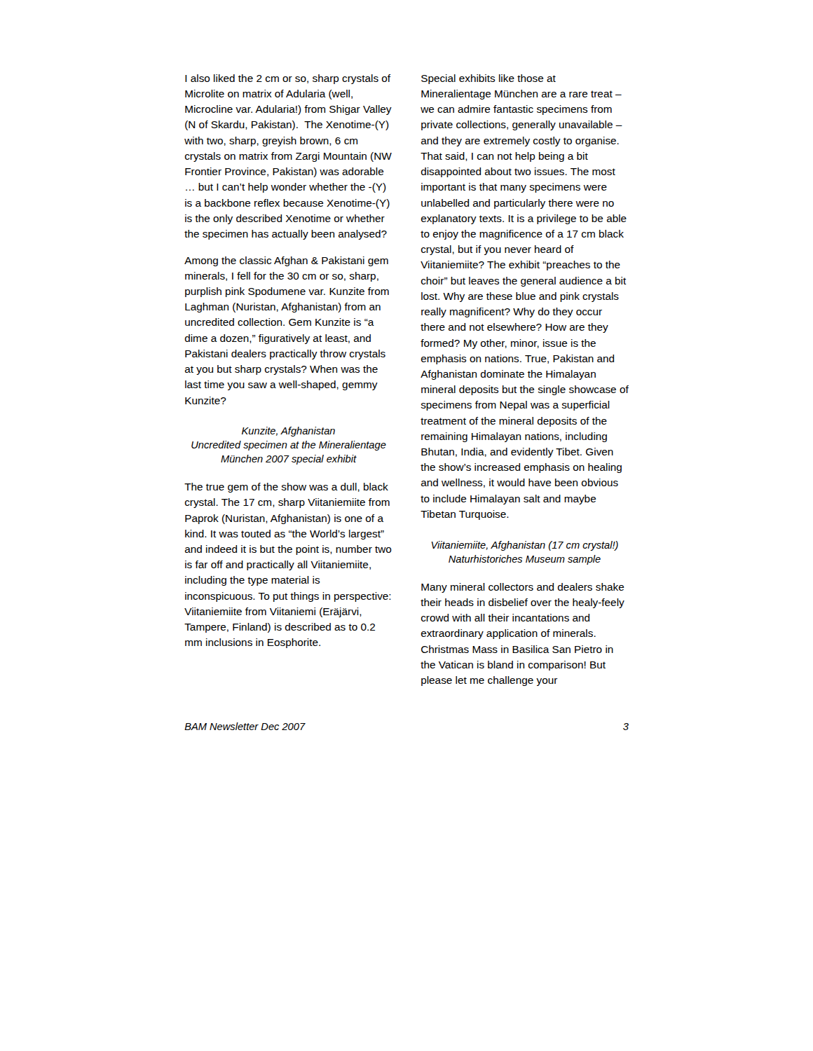I also liked the 2 cm or so, sharp crystals of Microlite on matrix of Adularia (well, Microcline var. Adularia!) from Shigar Valley (N of Skardu, Pakistan). The Xenotime-(Y) with two, sharp, greyish brown, 6 cm crystals on matrix from Zargi Mountain (NW Frontier Province, Pakistan) was adorable … but I can’t help wonder whether the -(Y) is a backbone reflex because Xenotime-(Y) is the only described Xenotime or whether the specimen has actually been analysed?
Among the classic Afghan & Pakistani gem minerals, I fell for the 30 cm or so, sharp, purplish pink Spodumene var. Kunzite from Laghman (Nuristan, Afghanistan) from an uncredited collection. Gem Kunzite is “a dime a dozen,” figuratively at least, and Pakistani dealers practically throw crystals at you but sharp crystals? When was the last time you saw a well-shaped, gemmy Kunzite?
Kunzite, Afghanistan
Uncredited specimen at the Mineralientage
München 2007 special exhibit
The true gem of the show was a dull, black crystal. The 17 cm, sharp Viitaniemiite from Paprok (Nuristan, Afghanistan) is one of a kind. It was touted as “the World’s largest” and indeed it is but the point is, number two is far off and practically all Viitaniemiite, including the type material is inconspicuous. To put things in perspective: Viitaniemiite from Viitaniemi (Eräjärvi, Tampere, Finland) is described as to 0.2 mm inclusions in Eosphorite.
Special exhibits like those at Mineralientage München are a rare treat – we can admire fantastic specimens from private collections, generally unavailable – and they are extremely costly to organise. That said, I can not help being a bit disappointed about two issues. The most important is that many specimens were unlabelled and particularly there were no explanatory texts. It is a privilege to be able to enjoy the magnificence of a 17 cm black crystal, but if you never heard of Viitaniemiite? The exhibit “preaches to the choir” but leaves the general audience a bit lost. Why are these blue and pink crystals really magnificent? Why do they occur there and not elsewhere? How are they formed? My other, minor, issue is the emphasis on nations. True, Pakistan and Afghanistan dominate the Himalayan mineral deposits but the single showcase of specimens from Nepal was a superficial treatment of the mineral deposits of the remaining Himalayan nations, including Bhutan, India, and evidently Tibet. Given the show’s increased emphasis on healing and wellness, it would have been obvious to include Himalayan salt and maybe Tibetan Turquoise.
Viitaniemiite, Afghanistan (17 cm crystal!)
Naturhistoriches Museum sample
Many mineral collectors and dealers shake their heads in disbelief over the healy-feely crowd with all their incantations and extraordinary application of minerals. Christmas Mass in Basilica San Pietro in the Vatican is bland in comparison! But please let me challenge your
BAM Newsletter Dec 2007 3